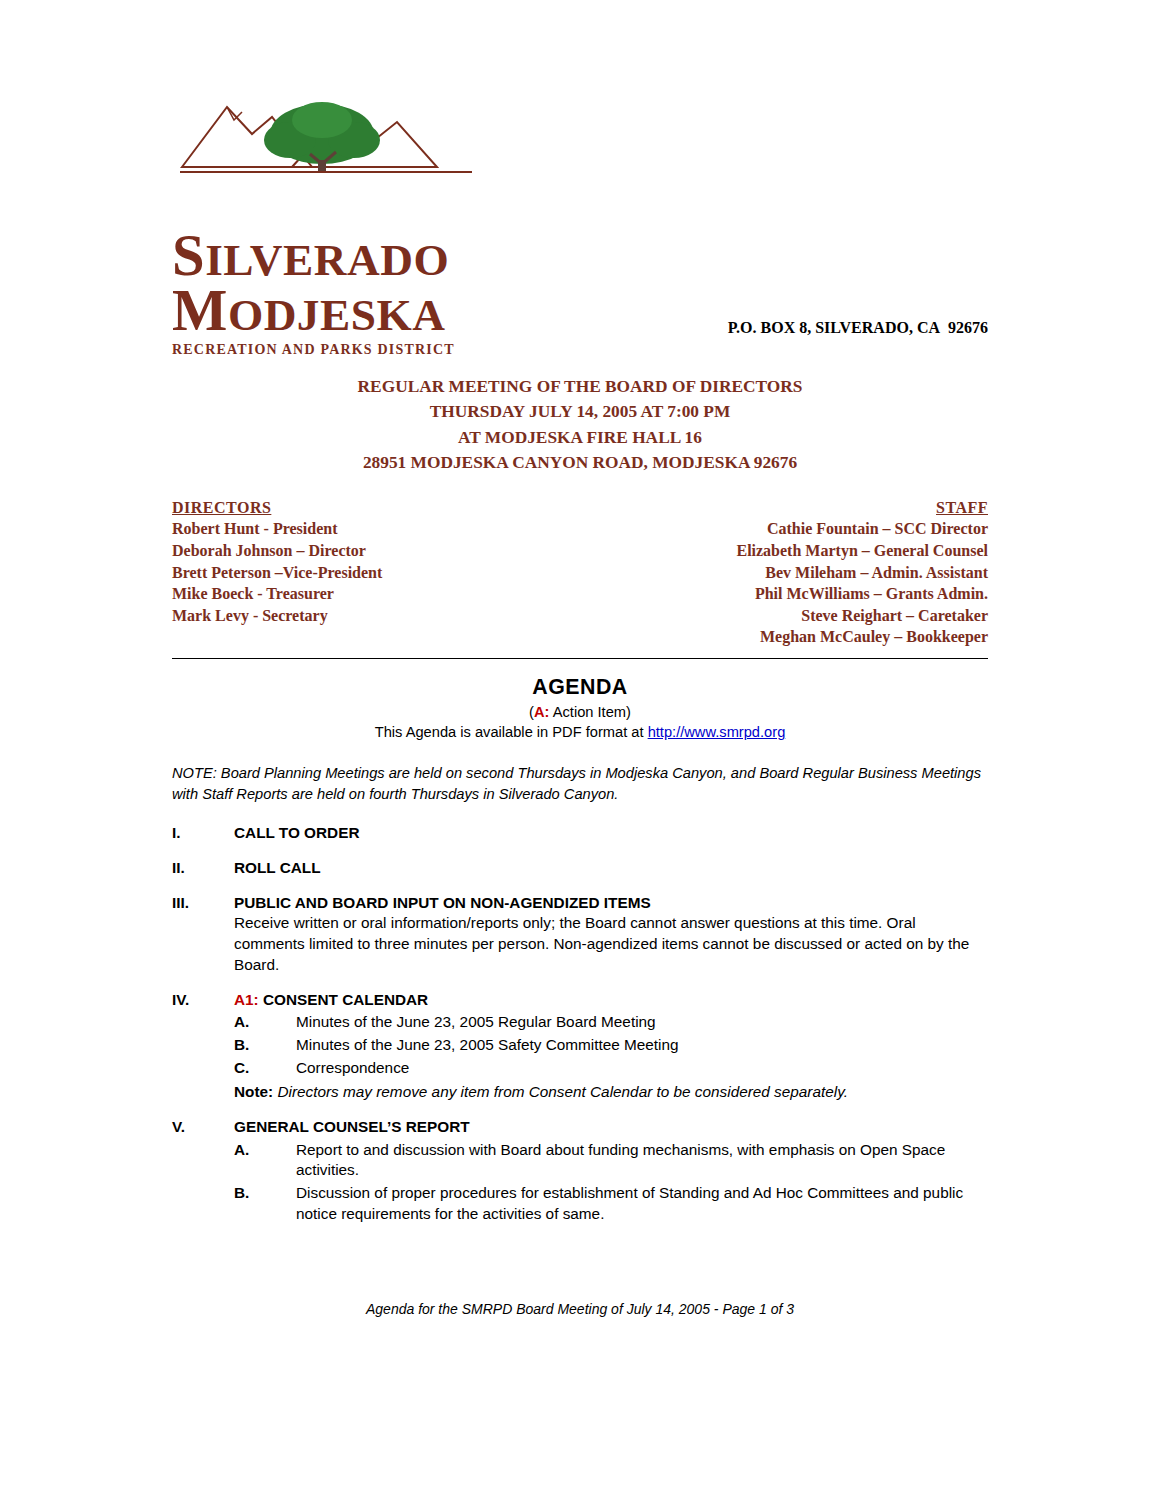SILVERADO
MODJESKA
RECREATION AND PARKS DISTRICT
P.O. BOX 8, SILVERADO, CA 92676
REGULAR MEETING OF THE BOARD OF DIRECTORS
THURSDAY JULY 14, 2005 AT 7:00 PM
AT MODJESKA FIRE HALL 16
28951 MODJESKA CANYON ROAD, MODJESKA 92676
| DIRECTORS | STAFF |
| Robert Hunt - President | Cathie Fountain – SCC Director |
| Deborah Johnson – Director | Elizabeth Martyn – General Counsel |
| Brett Peterson –Vice-President | Bev Mileham – Admin. Assistant |
| Mike Boeck - Treasurer | Phil McWilliams – Grants Admin. |
| Mark Levy - Secretary | Steve Reighart – Caretaker |
| | Meghan McCauley – Bookkeeper |
AGENDA
(A: Action Item)
This Agenda is available in PDF format at http://www.smrpd.org
NOTE: Board Planning Meetings are held on second Thursdays in Modjeska Canyon, and Board Regular Business Meetings with Staff Reports are held on fourth Thursdays in Silverado Canyon.
| I. | CALL TO ORDER |
| II. | ROLL CALL |
| III. | PUBLIC AND BOARD INPUT ON NON-AGENDIZED ITEMS Receive written or oral information/reports only; the Board cannot answer questions at this time. Oral comments limited to three minutes per person. Non-agendized items cannot be discussed or acted on by the Board. |
| IV. | A1: CONSENT CALENDAR / A. / Minutes of the June 23, 2005 Regular Board Meeting / / B. / Minutes of the June 23, 2005 Safety Committee Meeting / / C. / Correspondence / Note: Directors may remove any item from Consent Calendar to be considered separately. |
| V. | GENERAL COUNSEL’S REPORT / A. / Report to and discussion with Board about funding mechanisms, with emphasis on Open Space activities. / / B. / Discussion of proper procedures for establishment of Standing and Ad Hoc Committees and public notice requirements for the activities of same. / |
Agenda for the SMRPD Board Meeting of July 14, 2005 - Page 1 of 3